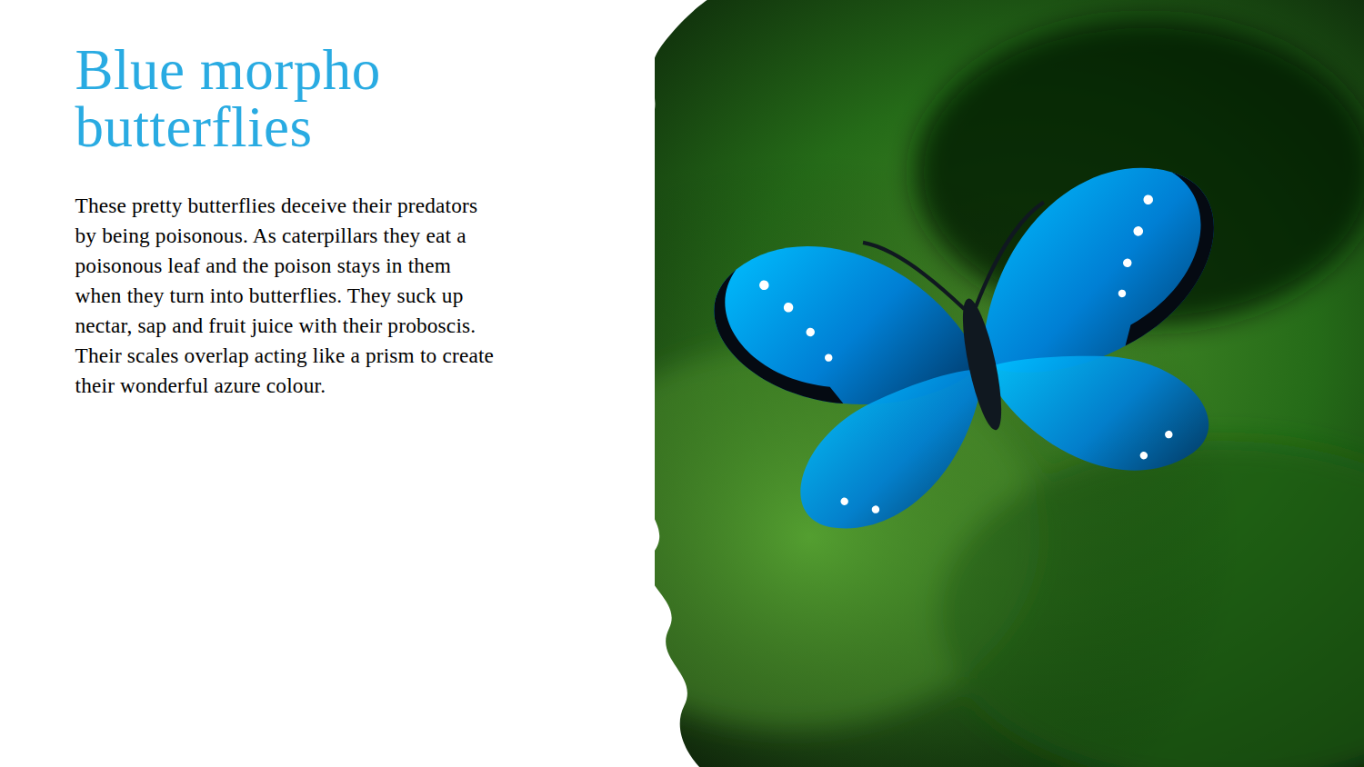Blue morpho butterflies
These pretty butterflies deceive their predators by being poisonous. As caterpillars they eat a poisonous leaf and the poison stays in them when they turn into butterflies. They suck up nectar, sap and fruit juice with their proboscis. Their scales overlap acting like a prism to create their wonderful azure colour.